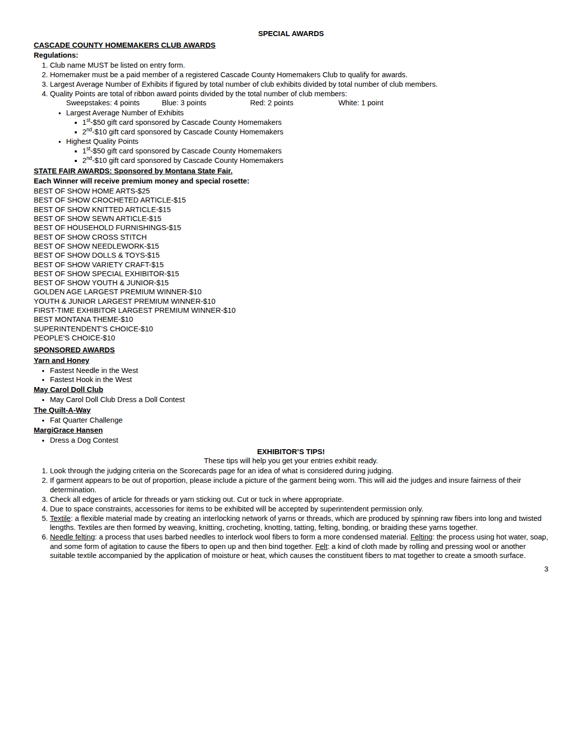SPECIAL AWARDS
CASCADE COUNTY HOMEMAKERS CLUB AWARDS
Regulations:
Club name MUST be listed on entry form.
Homemaker must be a paid member of a registered Cascade County Homemakers Club to qualify for awards.
Largest Average Number of Exhibits if figured by total number of club exhibits divided by total number of club members.
Quality Points are total of ribbon award points divided by the total number of club members:
Sweepstakes: 4 points Blue: 3 points Red: 2 points White: 1 point
Largest Average Number of Exhibits
1st-$50 gift card sponsored by Cascade County Homemakers
2nd-$10 gift card sponsored by Cascade County Homemakers
Highest Quality Points
1st-$50 gift card sponsored by Cascade County Homemakers
2nd-$10 gift card sponsored by Cascade County Homemakers
STATE FAIR AWARDS: Sponsored by Montana State Fair.
Each Winner will receive premium money and special rosette:
BEST OF SHOW HOME ARTS-$25
BEST OF SHOW CROCHETED ARTICLE-$15
BEST OF SHOW KNITTED ARTICLE-$15
BEST OF SHOW SEWN ARTICLE-$15
BEST OF HOUSEHOLD FURNISHINGS-$15
BEST OF SHOW CROSS STITCH
BEST OF SHOW NEEDLEWORK-$15
BEST OF SHOW DOLLS & TOYS-$15
BEST OF SHOW VARIETY CRAFT-$15
BEST OF SHOW SPECIAL EXHIBITOR-$15
BEST OF SHOW YOUTH & JUNIOR-$15
GOLDEN AGE LARGEST PREMIUM WINNER-$10
YOUTH & JUNIOR LARGEST PREMIUM WINNER-$10
FIRST-TIME EXHIBITOR LARGEST PREMIUM WINNER-$10
BEST MONTANA THEME-$10
SUPERINTENDENT’S CHOICE-$10
PEOPLE’S CHOICE-$10
SPONSORED AWARDS
Yarn and Honey
Fastest Needle in the West
Fastest Hook in the West
May Carol Doll Club
May Carol Doll Club Dress a Doll Contest
The Quilt-A-Way
Fat Quarter Challenge
MargiGrace Hansen
Dress a Dog Contest
EXHIBITOR’S TIPS!
These tips will help you get your entries exhibit ready.
Look through the judging criteria on the Scorecards page for an idea of what is considered during judging.
If garment appears to be out of proportion, please include a picture of the garment being worn. This will aid the judges and insure fairness of their determination.
Check all edges of article for threads or yarn sticking out. Cut or tuck in where appropriate.
Due to space constraints, accessories for items to be exhibited will be accepted by superintendent permission only.
Textile: a flexible material made by creating an interlocking network of yarns or threads, which are produced by spinning raw fibers into long and twisted lengths. Textiles are then formed by weaving, knitting, crocheting, knotting, tatting, felting, bonding, or braiding these yarns together.
Needle felting: a process that uses barbed needles to interlock wool fibers to form a more condensed material. Felting: the process using hot water, soap, and some form of agitation to cause the fibers to open up and then bind together. Felt: a kind of cloth made by rolling and pressing wool or another suitable textile accompanied by the application of moisture or heat, which causes the constituent fibers to mat together to create a smooth surface.
3